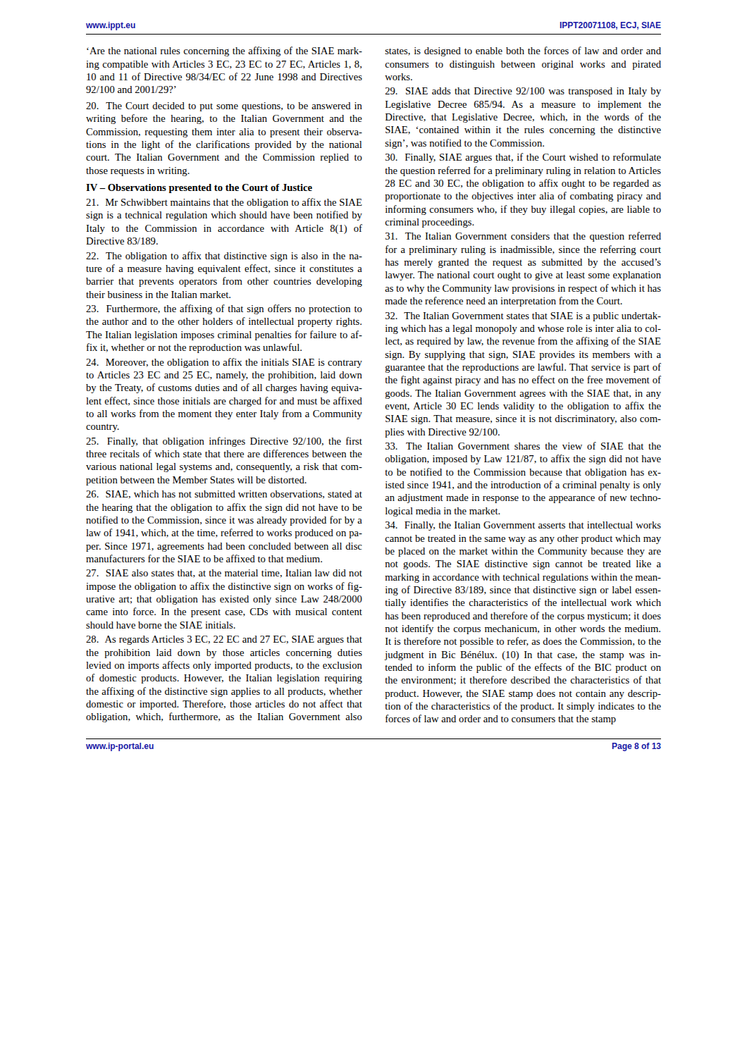www.ippt.eu IPPT20071108, ECJ, SIAE
‘Are the national rules concerning the affixing of the SIAE marking compatible with Articles 3 EC, 23 EC to 27 EC, Articles 1, 8, 10 and 11 of Directive 98/34/EC of 22 June 1998 and Directives 92/100 and 2001/29?’
20. The Court decided to put some questions, to be answered in writing before the hearing, to the Italian Government and the Commission, requesting them inter alia to present their observations in the light of the clarifications provided by the national court. The Italian Government and the Commission replied to those requests in writing.
IV – Observations presented to the Court of Justice
21. Mr Schwibbert maintains that the obligation to affix the SIAE sign is a technical regulation which should have been notified by Italy to the Commission in accordance with Article 8(1) of Directive 83/189.
22. The obligation to affix that distinctive sign is also in the nature of a measure having equivalent effect, since it constitutes a barrier that prevents operators from other countries developing their business in the Italian market.
23. Furthermore, the affixing of that sign offers no protection to the author and to the other holders of intellectual property rights. The Italian legislation imposes criminal penalties for failure to affix it, whether or not the reproduction was unlawful.
24. Moreover, the obligation to affix the initials SIAE is contrary to Articles 23 EC and 25 EC, namely, the prohibition, laid down by the Treaty, of customs duties and of all charges having equivalent effect, since those initials are charged for and must be affixed to all works from the moment they enter Italy from a Community country.
25. Finally, that obligation infringes Directive 92/100, the first three recitals of which state that there are differences between the various national legal systems and, consequently, a risk that competition between the Member States will be distorted.
26. SIAE, which has not submitted written observations, stated at the hearing that the obligation to affix the sign did not have to be notified to the Commission, since it was already provided for by a law of 1941, which, at the time, referred to works produced on paper. Since 1971, agreements had been concluded between all disc manufacturers for the SIAE to be affixed to that medium.
27. SIAE also states that, at the material time, Italian law did not impose the obligation to affix the distinctive sign on works of figurative art; that obligation has existed only since Law 248/2000 came into force. In the present case, CDs with musical content should have borne the SIAE initials.
28. As regards Articles 3 EC, 22 EC and 27 EC, SIAE argues that the prohibition laid down by those articles concerning duties levied on imports affects only imported products, to the exclusion of domestic products. However, the Italian legislation requiring the affixing of the distinctive sign applies to all products, whether domestic or imported. Therefore, those articles do not affect that obligation, which, furthermore, as the Italian Government also states, is designed to enable both the forces of law and order and consumers to distinguish between original works and pirated works.
29. SIAE adds that Directive 92/100 was transposed in Italy by Legislative Decree 685/94. As a measure to implement the Directive, that Legislative Decree, which, in the words of the SIAE, ‘contained within it the rules concerning the distinctive sign’, was notified to the Commission.
30. Finally, SIAE argues that, if the Court wished to reformulate the question referred for a preliminary ruling in relation to Articles 28 EC and 30 EC, the obligation to affix ought to be regarded as proportionate to the objectives inter alia of combating piracy and informing consumers who, if they buy illegal copies, are liable to criminal proceedings.
31. The Italian Government considers that the question referred for a preliminary ruling is inadmissible, since the referring court has merely granted the request as submitted by the accused’s lawyer. The national court ought to give at least some explanation as to why the Community law provisions in respect of which it has made the reference need an interpretation from the Court.
32. The Italian Government states that SIAE is a public undertaking which has a legal monopoly and whose role is inter alia to collect, as required by law, the revenue from the affixing of the SIAE sign. By supplying that sign, SIAE provides its members with a guarantee that the reproductions are lawful. That service is part of the fight against piracy and has no effect on the free movement of goods. The Italian Government agrees with the SIAE that, in any event, Article 30 EC lends validity to the obligation to affix the SIAE sign. That measure, since it is not discriminatory, also complies with Directive 92/100.
33. The Italian Government shares the view of SIAE that the obligation, imposed by Law 121/87, to affix the sign did not have to be notified to the Commission because that obligation has existed since 1941, and the introduction of a criminal penalty is only an adjustment made in response to the appearance of new technological media in the market.
34. Finally, the Italian Government asserts that intellectual works cannot be treated in the same way as any other product which may be placed on the market within the Community because they are not goods. The SIAE distinctive sign cannot be treated like a marking in accordance with technical regulations within the meaning of Directive 83/189, since that distinctive sign or label essentially identifies the characteristics of the intellectual work which has been reproduced and therefore of the corpus mysticum; it does not identify the corpus mechanicum, in other words the medium. It is therefore not possible to refer, as does the Commission, to the judgment in Bic Bénélux. (10) In that case, the stamp was intended to inform the public of the effects of the BIC product on the environment; it therefore described the characteristics of that product. However, the SIAE stamp does not contain any description of the characteristics of the product. It simply indicates to the forces of law and order and to consumers that the stamp
www.ip-portal.eu Page 8 of 13